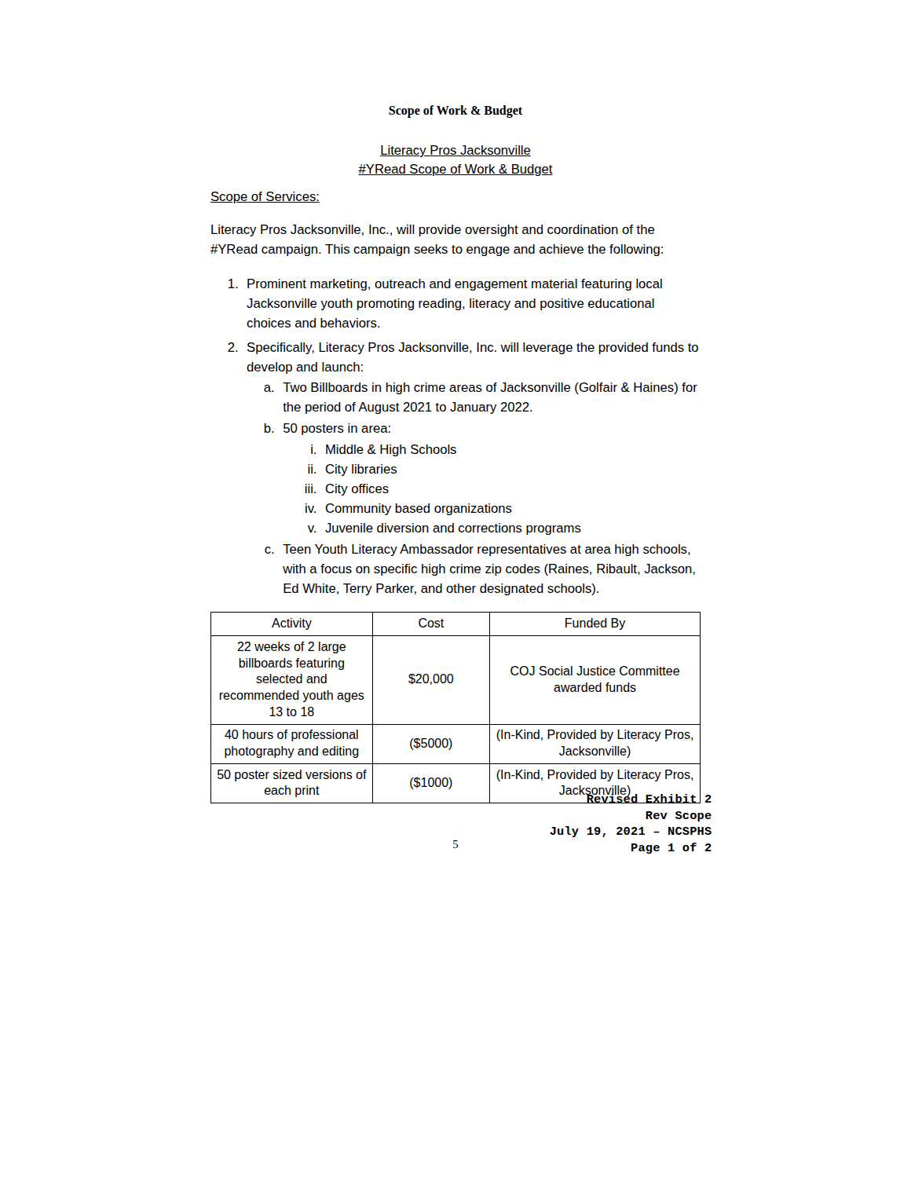Scope of Work & Budget
Literacy Pros Jacksonville #YRead Scope of Work & Budget
Scope of Services:
Literacy Pros Jacksonville, Inc., will provide oversight and coordination of the #YRead campaign. This campaign seeks to engage and achieve the following:
Prominent marketing, outreach and engagement material featuring local Jacksonville youth promoting reading, literacy and positive educational choices and behaviors.
Specifically, Literacy Pros Jacksonville, Inc. will leverage the provided funds to develop and launch:
Two Billboards in high crime areas of Jacksonville (Golfair & Haines) for the period of August 2021 to January 2022.
50 posters in area:
Middle & High Schools
City libraries
City offices
Community based organizations
Juvenile diversion and corrections programs
Teen Youth Literacy Ambassador representatives at area high schools, with a focus on specific high crime zip codes (Raines, Ribault, Jackson, Ed White, Terry Parker, and other designated schools).
| Activity | Cost | Funded By |
| --- | --- | --- |
| 22 weeks of 2 large billboards featuring selected and recommended youth ages 13 to 18 | $20,000 | COJ Social Justice Committee awarded funds |
| 40 hours of professional photography and editing | ($5000) | (In-Kind, Provided by Literacy Pros, Jacksonville) |
| 50 poster sized versions of each print | ($1000) | (In-Kind, Provided by Literacy Pros, Jacksonville) |
5
Revised Exhibit 2
Rev Scope
July 19, 2021 – NCSPHS
Page 1 of 2